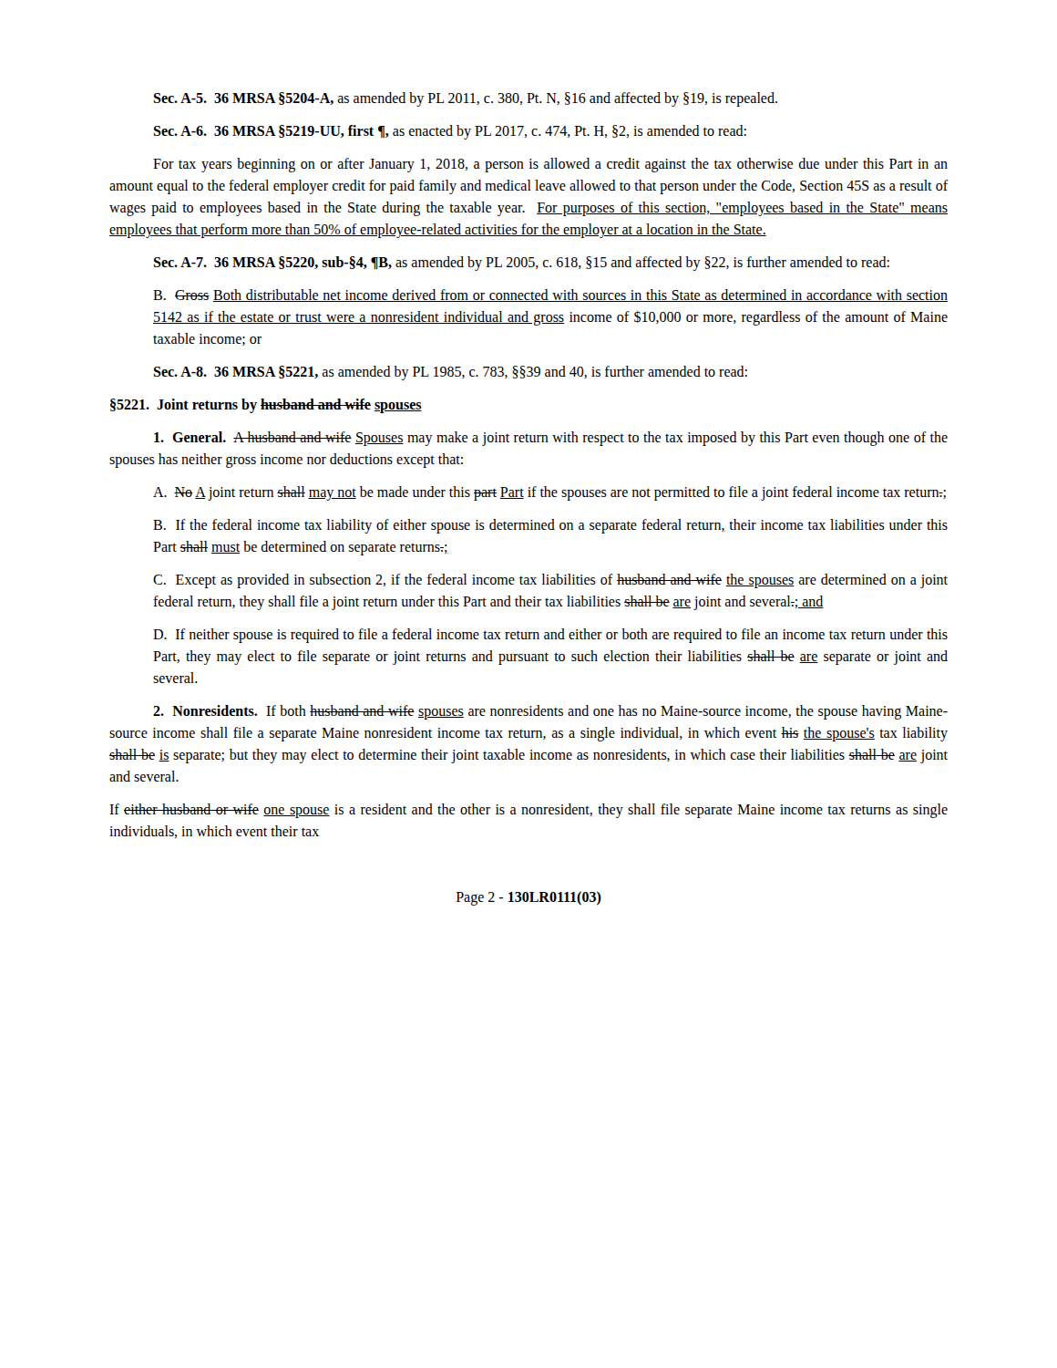Sec. A-5. 36 MRSA §5204-A, as amended by PL 2011, c. 380, Pt. N, §16 and affected by §19, is repealed.
Sec. A-6. 36 MRSA §5219-UU, first ¶, as enacted by PL 2017, c. 474, Pt. H, §2, is amended to read:
For tax years beginning on or after January 1, 2018, a person is allowed a credit against the tax otherwise due under this Part in an amount equal to the federal employer credit for paid family and medical leave allowed to that person under the Code, Section 45S as a result of wages paid to employees based in the State during the taxable year. For purposes of this section, "employees based in the State" means employees that perform more than 50% of employee-related activities for the employer at a location in the State.
Sec. A-7. 36 MRSA §5220, sub-§4, ¶B, as amended by PL 2005, c. 618, §15 and affected by §22, is further amended to read:
B. Gross Both distributable net income derived from or connected with sources in this State as determined in accordance with section 5142 as if the estate or trust were a nonresident individual and gross income of $10,000 or more, regardless of the amount of Maine taxable income; or
Sec. A-8. 36 MRSA §5221, as amended by PL 1985, c. 783, §§39 and 40, is further amended to read:
§5221. Joint returns by husband and wife spouses
1. General. A husband and wife Spouses may make a joint return with respect to the tax imposed by this Part even though one of the spouses has neither gross income nor deductions except that:
A. No A joint return shall may not be made under this part Part if the spouses are not permitted to file a joint federal income tax return.;
B. If the federal income tax liability of either spouse is determined on a separate federal return, their income tax liabilities under this Part shall must be determined on separate returns.;
C. Except as provided in subsection 2, if the federal income tax liabilities of husband and wife the spouses are determined on a joint federal return, they shall file a joint return under this Part and their tax liabilities shall be are joint and several.; and
D. If neither spouse is required to file a federal income tax return and either or both are required to file an income tax return under this Part, they may elect to file separate or joint returns and pursuant to such election their liabilities shall be are separate or joint and several.
2. Nonresidents. If both husband and wife spouses are nonresidents and one has no Maine-source income, the spouse having Maine-source income shall file a separate Maine nonresident income tax return, as a single individual, in which event his the spouse's tax liability shall be is separate; but they may elect to determine their joint taxable income as nonresidents, in which case their liabilities shall be are joint and several.
If either husband or wife one spouse is a resident and the other is a nonresident, they shall file separate Maine income tax returns as single individuals, in which event their tax
Page 2 - 130LR0111(03)